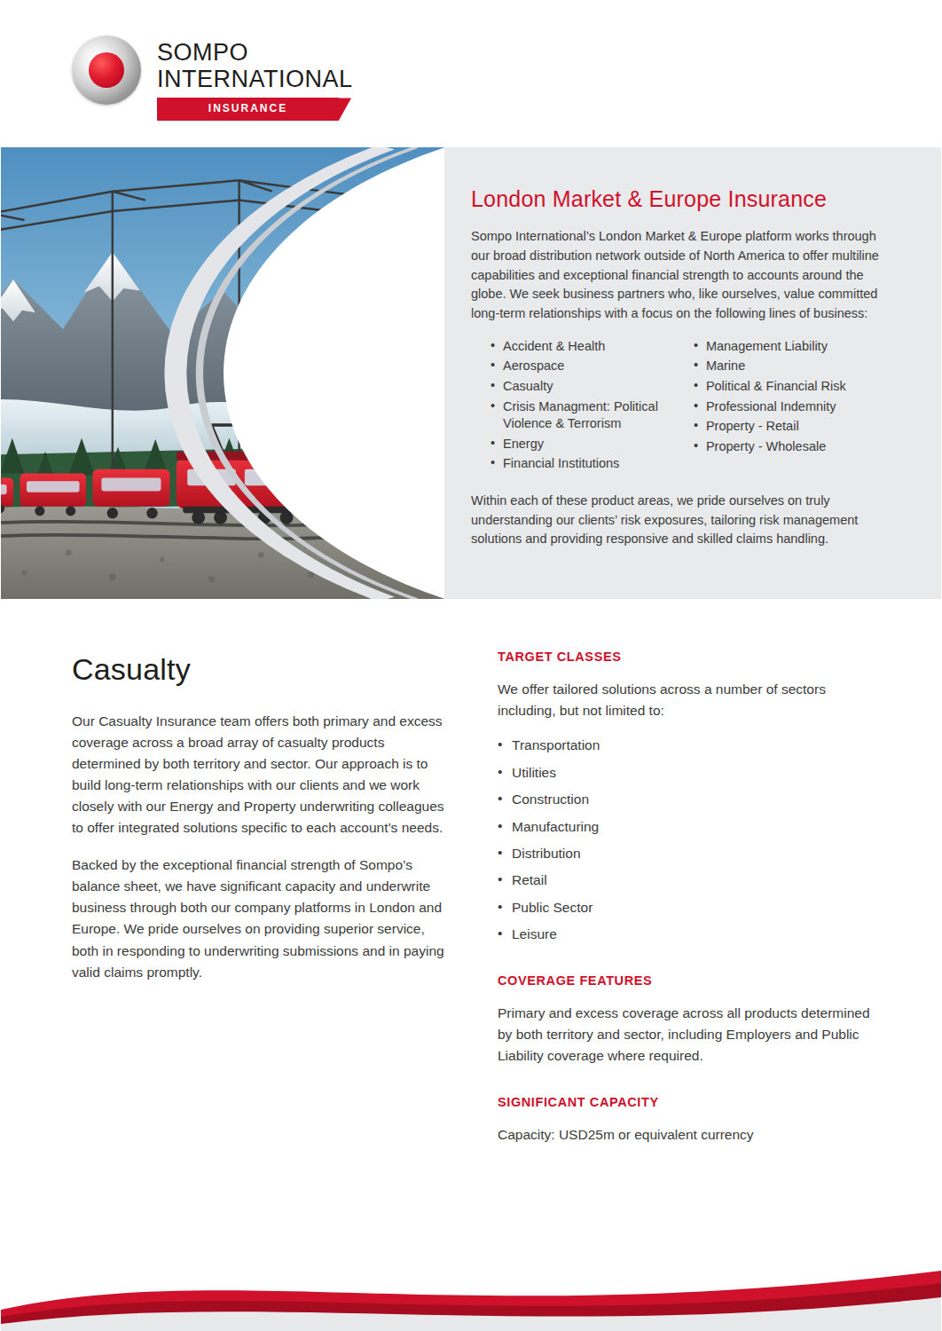SOMPO INTERNATIONAL
INSURANCE
London Market & Europe Insurance
Sompo International’s London Market & Europe platform works through our broad distribution network outside of North America to offer multiline capabilities and exceptional financial strength to accounts around the globe. We seek business partners who, like ourselves, value committed long-term relationships with a focus on the following lines of business:
Accident & Health
Aerospace
Casualty
Crisis Managment: Political
Violence & Terrorism
Energy
Financial Institutions
Management Liability
Marine
Political & Financial Risk
Professional Indemnity
Property - Retail
Property - Wholesale
Within each of these product areas, we pride ourselves on truly understanding our clients’ risk exposures, tailoring risk management solutions and providing responsive and skilled claims handling.
Casualty
Our Casualty Insurance team offers both primary and excess coverage across a broad array of casualty products determined by both territory and sector. Our approach is to build long-term relationships with our clients and we work closely with our Energy and Property underwriting colleagues to offer integrated solutions specific to each account’s needs.
Backed by the exceptional financial strength of Sompo’s balance sheet, we have significant capacity and underwrite business through both our company platforms in London and Europe. We pride ourselves on providing superior service, both in responding to underwriting submissions and in paying valid claims promptly.
Target Classes
We offer tailored solutions across a number of sectors including, but not limited to:
Transportation
Utilities
Construction
Manufacturing
Distribution
Retail
Public Sector
Leisure
Coverage Features
Primary and excess coverage across all products determined by both territory and sector, including Employers and Public Liability coverage where required.
Significant Capacity
Capacity: USD25m or equivalent currency